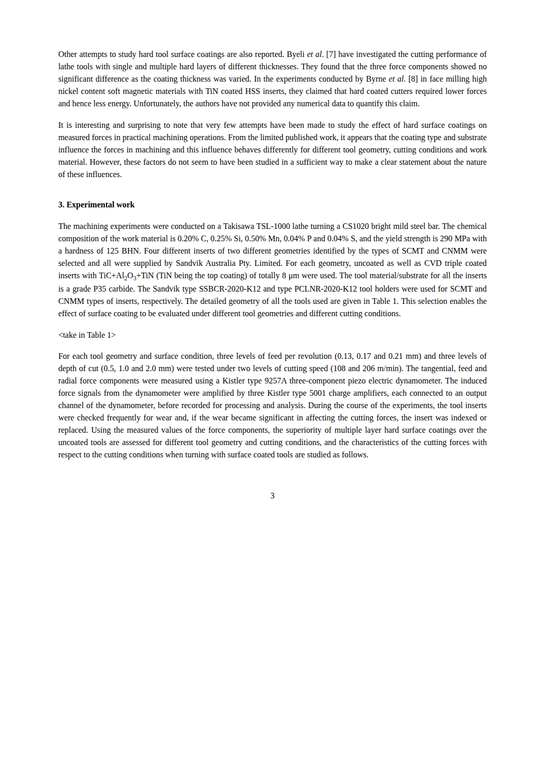Other attempts to study hard tool surface coatings are also reported. Byeli et al. [7] have investigated the cutting performance of lathe tools with single and multiple hard layers of different thicknesses. They found that the three force components showed no significant difference as the coating thickness was varied. In the experiments conducted by Byrne et al. [8] in face milling high nickel content soft magnetic materials with TiN coated HSS inserts, they claimed that hard coated cutters required lower forces and hence less energy. Unfortunately, the authors have not provided any numerical data to quantify this claim.
It is interesting and surprising to note that very few attempts have been made to study the effect of hard surface coatings on measured forces in practical machining operations. From the limited published work, it appears that the coating type and substrate influence the forces in machining and this influence behaves differently for different tool geometry, cutting conditions and work material. However, these factors do not seem to have been studied in a sufficient way to make a clear statement about the nature of these influences.
3. Experimental work
The machining experiments were conducted on a Takisawa TSL-1000 lathe turning a CS1020 bright mild steel bar. The chemical composition of the work material is 0.20% C, 0.25% Si, 0.50% Mn, 0.04% P and 0.04% S, and the yield strength is 290 MPa with a hardness of 125 BHN. Four different inserts of two different geometries identified by the types of SCMT and CNMM were selected and all were supplied by Sandvik Australia Pty. Limited. For each geometry, uncoated as well as CVD triple coated inserts with TiC+Al2O3+TiN (TiN being the top coating) of totally 8 μm were used. The tool material/substrate for all the inserts is a grade P35 carbide. The Sandvik type SSBCR-2020-K12 and type PCLNR-2020-K12 tool holders were used for SCMT and CNMM types of inserts, respectively. The detailed geometry of all the tools used are given in Table 1. This selection enables the effect of surface coating to be evaluated under different tool geometries and different cutting conditions.
<take in Table 1>
For each tool geometry and surface condition, three levels of feed per revolution (0.13, 0.17 and 0.21 mm) and three levels of depth of cut (0.5, 1.0 and 2.0 mm) were tested under two levels of cutting speed (108 and 206 m/min). The tangential, feed and radial force components were measured using a Kistler type 9257A three-component piezo electric dynamometer. The induced force signals from the dynamometer were amplified by three Kistler type 5001 charge amplifiers, each connected to an output channel of the dynamometer, before recorded for processing and analysis. During the course of the experiments, the tool inserts were checked frequently for wear and, if the wear became significant in affecting the cutting forces, the insert was indexed or replaced. Using the measured values of the force components, the superiority of multiple layer hard surface coatings over the uncoated tools are assessed for different tool geometry and cutting conditions, and the characteristics of the cutting forces with respect to the cutting conditions when turning with surface coated tools are studied as follows.
3